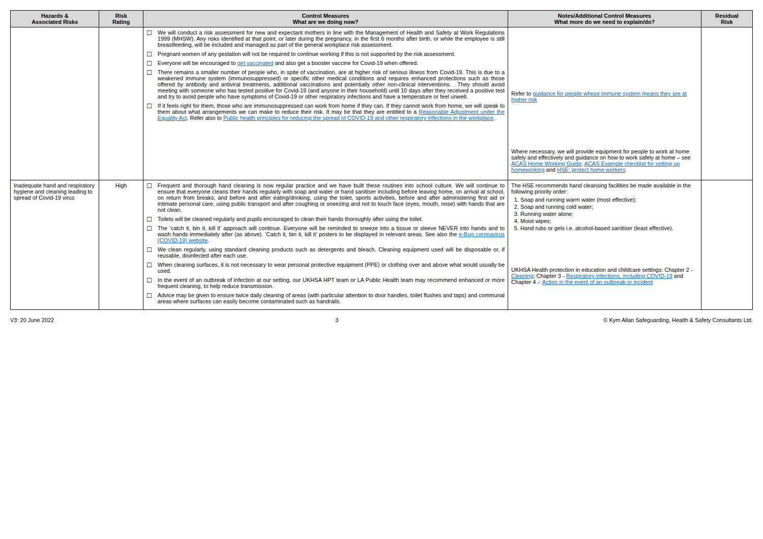| Hazards & Associated Risks | Risk Rating | Control Measures What are we doing now? | Notes/Additional Control Measures What more do we need to explain/do? | Residual Risk |
| --- | --- | --- | --- | --- |
| | | We will conduct a risk assessment for new and expectant mothers in line with the Management of Health and Safety at Work Regulations 1999 (MHSW). Any risks identified at that point, or later during the pregnancy, in the first 6 months after birth, or while the employee is still breastfeeding, will be included and managed as part of the general workplace risk assessment. Pregnant women of any gestation will not be required to continue working if this is not supported by the risk assessment. Everyone will be encouraged to get vaccinated and also get a booster vaccine for Covid-19 when offered. There remains a smaller number of people who, in spite of vaccination, are at higher risk of serious illness from Covid-19. This is due to a weakened immune system (immunosuppressed) or specific other medical conditions and requires enhanced protections such as those offered by antibody and antiviral treatments, additional vaccinations and potentially other non-clinical interventions. . They should avoid meeting with someone who has tested positive for Covid-19 (and anyone in their household) until 10 days after they received a positive test and try to avoid people who have symptoms of Covid-19 or other respiratory infections and have a temperature or feel unwell. If it feels right for them, those who are immunosuppressed can work from home if they can. If they cannot work from home, we will speak to them about what arrangements we can make to reduce their risk. It may be that they are entitled to a Reasonable Adjustment under the Equality Act . Refer also to Public health principles for reducing the spread of COVID-19 and other respiratory infections in the workplace . | Refer to guidance for people whose immune system means they are at higher risk Where necessary, we will provide equipment for people to work at home safely and effectively and guidance on how to work safely at home – see ACAS Home Working Guide , ACAS Example checklist for setting up homeworking and HSE: protect home workers | |
| Inadequate hand and respiratory hygiene and cleaning leading to spread of Covid-19 virus | High | Frequent and thorough hand cleaning is now regular practice and we have built these routines into school culture. We will continue to ensure that everyone cleans their hands regularly with soap and water or hand sanitiser including before leaving home, on arrival at school, on return from breaks, and before and after eating/drinking, using the toilet, sports activities, before and after administering first aid or intimate personal care, using public transport and after coughing or sneezing and not to touch face (eyes, mouth, nose) with hands that are not clean. Toilets will be cleaned regularly and pupils encouraged to clean their hands thoroughly after using the toilet. The ‘catch it, bin it, kill it’ approach will continue. Everyone will be reminded to sneeze into a tissue or sleeve NEVER into hands and to wash hands immediately after (as above). ‘Catch it, bin it, kill it’ posters to be displayed in relevant areas. See also the e-Bug coronavirus (COVID-19) website . We clean regularly, using standard cleaning products such as detergents and bleach. Cleaning equipment used will be disposable or, if reusable, disinfected after each use. When cleaning surfaces, it is not necessary to wear personal protective equipment (PPE) or clothing over and above what would usually be used. In the event of an outbreak of infection at our setting, our UKHSA HPT team or LA Public Health team may recommend enhanced or more frequent cleaning, to help reduce transmission. Advice may be given to ensure twice daily cleaning of areas (with particular attention to door handles, toilet flushes and taps) and communal areas where surfaces can easily become contaminated such as handrails. | The HSE recommends hand cleansing facilities be made available in the following priority order: Soap and running warm water (most effective); Soap and running cold water; Running water alone; Moist wipes; Hand rubs or gels i.e. alcohol-based sanitiser (least effective). UKHSA Health protection in education and childcare settings: Chapter 2 - Cleaning ; Chapter 3 - Respiratory infections, including COVID-19 and Chapter 4 -: Action in the event of an outbreak or incident | |
V3: 20 June 2022
3
© Kym Allan Safeguarding, Health & Safety Consultants Ltd.